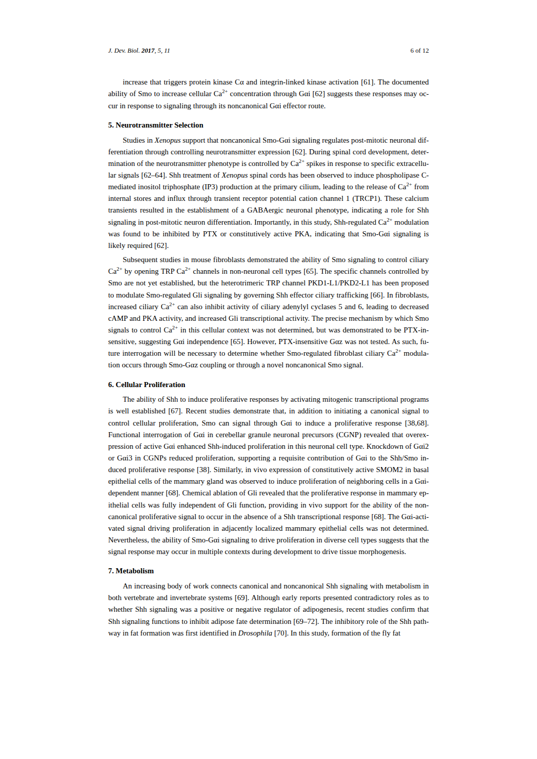J. Dev. Biol. 2017, 5, 11 6 of 12
increase that triggers protein kinase Cα and integrin-linked kinase activation [61]. The documented ability of Smo to increase cellular Ca2+ concentration through Gαi [62] suggests these responses may occur in response to signaling through its noncanonical Gαi effector route.
5. Neurotransmitter Selection
Studies in Xenopus support that noncanonical Smo-Gαi signaling regulates post-mitotic neuronal differentiation through controlling neurotransmitter expression [62]. During spinal cord development, determination of the neurotransmitter phenotype is controlled by Ca2+ spikes in response to specific extracellular signals [62–64]. Shh treatment of Xenopus spinal cords has been observed to induce phospholipase C-mediated inositol triphosphate (IP3) production at the primary cilium, leading to the release of Ca2+ from internal stores and influx through transient receptor potential cation channel 1 (TRCP1). These calcium transients resulted in the establishment of a GABAergic neuronal phenotype, indicating a role for Shh signaling in post-mitotic neuron differentiation. Importantly, in this study, Shh-regulated Ca2+ modulation was found to be inhibited by PTX or constitutively active PKA, indicating that Smo-Gαi signaling is likely required [62].
Subsequent studies in mouse fibroblasts demonstrated the ability of Smo signaling to control ciliary Ca2+ by opening TRP Ca2+ channels in non-neuronal cell types [65]. The specific channels controlled by Smo are not yet established, but the heterotrimeric TRP channel PKD1-L1/PKD2-L1 has been proposed to modulate Smo-regulated Gli signaling by governing Shh effector ciliary trafficking [66]. In fibroblasts, increased ciliary Ca2+ can also inhibit activity of ciliary adenylyl cyclases 5 and 6, leading to decreased cAMP and PKA activity, and increased Gli transcriptional activity. The precise mechanism by which Smo signals to control Ca2+ in this cellular context was not determined, but was demonstrated to be PTX-insensitive, suggesting Gαi independence [65]. However, PTX-insensitive Gαz was not tested. As such, future interrogation will be necessary to determine whether Smo-regulated fibroblast ciliary Ca2+ modulation occurs through Smo-Gαz coupling or through a novel noncanonical Smo signal.
6. Cellular Proliferation
The ability of Shh to induce proliferative responses by activating mitogenic transcriptional programs is well established [67]. Recent studies demonstrate that, in addition to initiating a canonical signal to control cellular proliferation, Smo can signal through Gαi to induce a proliferative response [38,68]. Functional interrogation of Gαi in cerebellar granule neuronal precursors (CGNP) revealed that overexpression of active Gαi enhanced Shh-induced proliferation in this neuronal cell type. Knockdown of Gαi2 or Gαi3 in CGNPs reduced proliferation, supporting a requisite contribution of Gαi to the Shh/Smo induced proliferative response [38]. Similarly, in vivo expression of constitutively active SMOM2 in basal epithelial cells of the mammary gland was observed to induce proliferation of neighboring cells in a Gαi-dependent manner [68]. Chemical ablation of Gli revealed that the proliferative response in mammary epithelial cells was fully independent of Gli function, providing in vivo support for the ability of the noncanonical proliferative signal to occur in the absence of a Shh transcriptional response [68]. The Gαi-activated signal driving proliferation in adjacently localized mammary epithelial cells was not determined. Nevertheless, the ability of Smo-Gαi signaling to drive proliferation in diverse cell types suggests that the signal response may occur in multiple contexts during development to drive tissue morphogenesis.
7. Metabolism
An increasing body of work connects canonical and noncanonical Shh signaling with metabolism in both vertebrate and invertebrate systems [69]. Although early reports presented contradictory roles as to whether Shh signaling was a positive or negative regulator of adipogenesis, recent studies confirm that Shh signaling functions to inhibit adipose fate determination [69–72]. The inhibitory role of the Shh pathway in fat formation was first identified in Drosophila [70]. In this study, formation of the fly fat